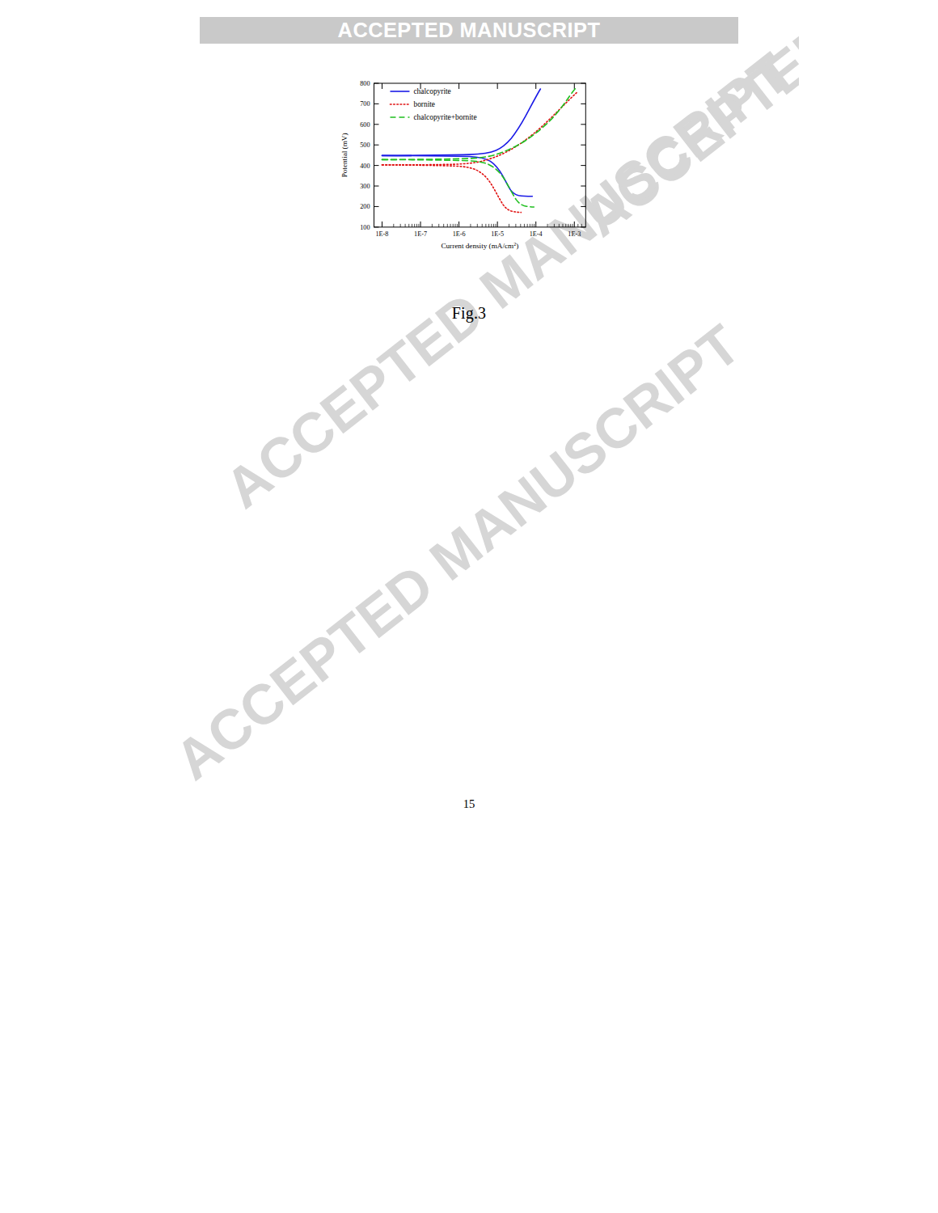ACCEPTED MANUSCRIPT
ACCEPTED MANUSCRIPT
ACCEPTED MANUSCRIPT
ACCEPTED MANUSCRIPT
800 700 600 500 400 300 200 100 Potential (mV) 1E-8 1E-7 1E-6 1E-5 1E-4 1E-3 Current density (mA/cm2) chalcopyrite bornite chalcopyrite+bornite
Fig.3
15